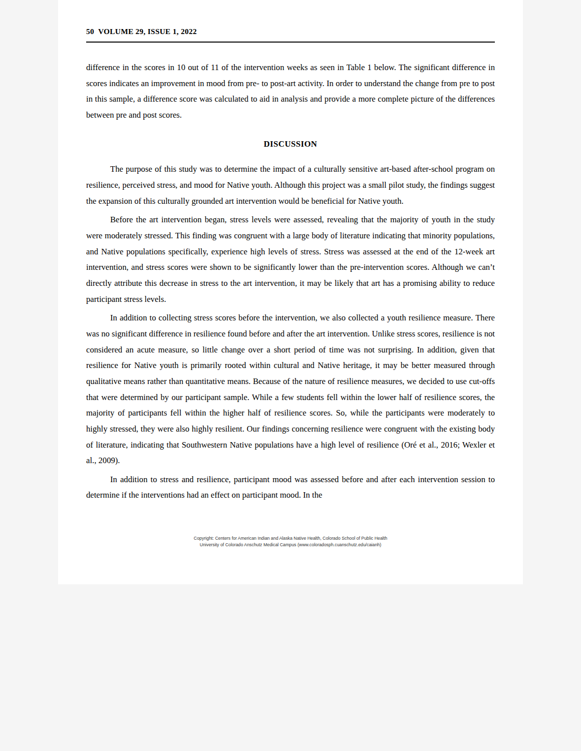50 VOLUME 29, ISSUE 1, 2022
difference in the scores in 10 out of 11 of the intervention weeks as seen in Table 1 below. The significant difference in scores indicates an improvement in mood from pre- to post-art activity. In order to understand the change from pre to post in this sample, a difference score was calculated to aid in analysis and provide a more complete picture of the differences between pre and post scores.
DISCUSSION
The purpose of this study was to determine the impact of a culturally sensitive art-based after-school program on resilience, perceived stress, and mood for Native youth. Although this project was a small pilot study, the findings suggest the expansion of this culturally grounded art intervention would be beneficial for Native youth.
Before the art intervention began, stress levels were assessed, revealing that the majority of youth in the study were moderately stressed. This finding was congruent with a large body of literature indicating that minority populations, and Native populations specifically, experience high levels of stress. Stress was assessed at the end of the 12-week art intervention, and stress scores were shown to be significantly lower than the pre-intervention scores. Although we can’t directly attribute this decrease in stress to the art intervention, it may be likely that art has a promising ability to reduce participant stress levels.
In addition to collecting stress scores before the intervention, we also collected a youth resilience measure. There was no significant difference in resilience found before and after the art intervention. Unlike stress scores, resilience is not considered an acute measure, so little change over a short period of time was not surprising. In addition, given that resilience for Native youth is primarily rooted within cultural and Native heritage, it may be better measured through qualitative means rather than quantitative means. Because of the nature of resilience measures, we decided to use cut-offs that were determined by our participant sample. While a few students fell within the lower half of resilience scores, the majority of participants fell within the higher half of resilience scores. So, while the participants were moderately to highly stressed, they were also highly resilient. Our findings concerning resilience were congruent with the existing body of literature, indicating that Southwestern Native populations have a high level of resilience (Oré et al., 2016; Wexler et al., 2009).
In addition to stress and resilience, participant mood was assessed before and after each intervention session to determine if the interventions had an effect on participant mood. In the
Copyright: Centers for American Indian and Alaska Native Health, Colorado School of Public Health
University of Colorado Anschutz Medical Campus (www.coloradosph.cuanschutz.edu/caianh)